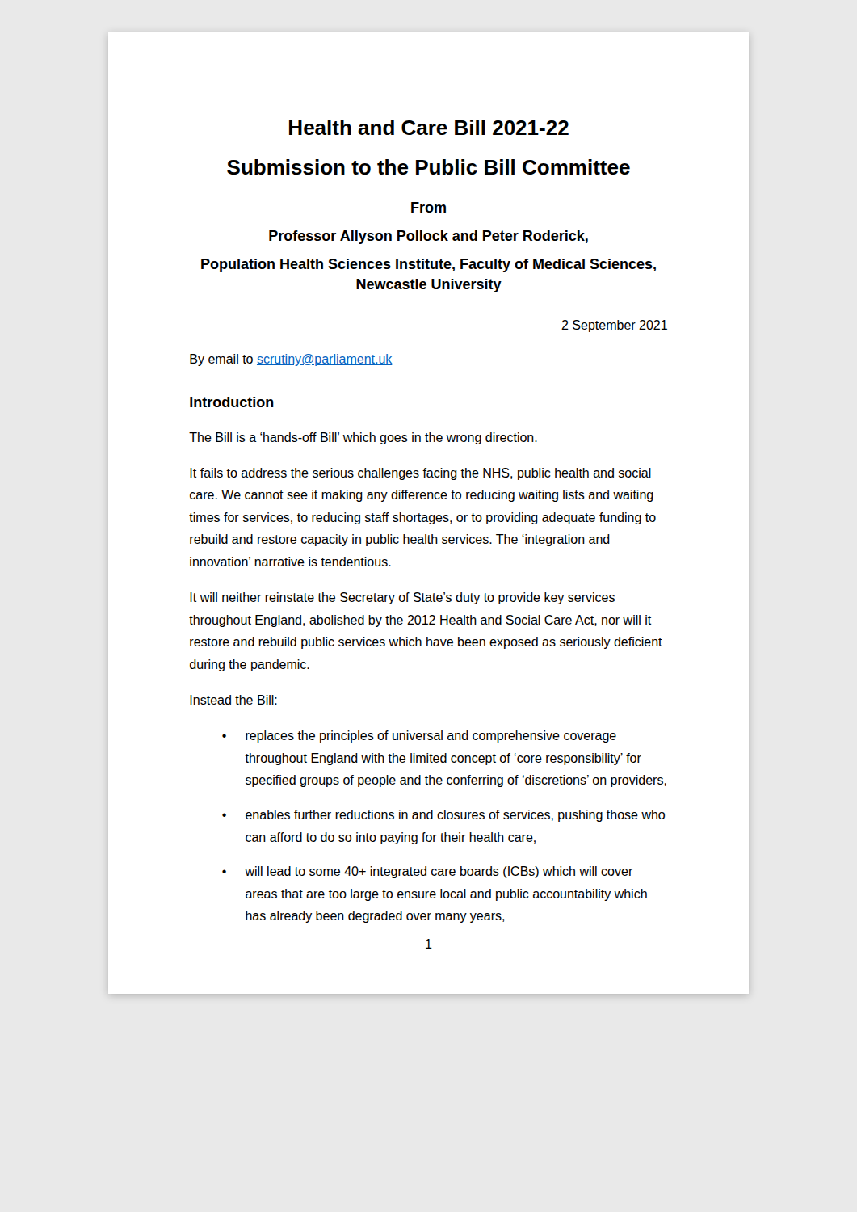Health and Care Bill 2021-22
Submission to the Public Bill Committee
From
Professor Allyson Pollock and Peter Roderick,
Population Health Sciences Institute, Faculty of Medical Sciences, Newcastle University
2 September 2021
By email to scrutiny@parliament.uk
Introduction
The Bill is a ‘hands-off Bill’ which goes in the wrong direction.
It fails to address the serious challenges facing the NHS, public health and social care. We cannot see it making any difference to reducing waiting lists and waiting times for services, to reducing staff shortages, or to providing adequate funding to rebuild and restore capacity in public health services. The ‘integration and innovation’ narrative is tendentious.
It will neither reinstate the Secretary of State’s duty to provide key services throughout England, abolished by the 2012 Health and Social Care Act, nor will it restore and rebuild public services which have been exposed as seriously deficient during the pandemic.
Instead the Bill:
replaces the principles of universal and comprehensive coverage throughout England with the limited concept of ‘core responsibility’ for specified groups of people and the conferring of ‘discretions’ on providers,
enables further reductions in and closures of services, pushing those who can afford to do so into paying for their health care,
will lead to some 40+ integrated care boards (ICBs) which will cover areas that are too large to ensure local and public accountability which has already been degraded over many years,
1